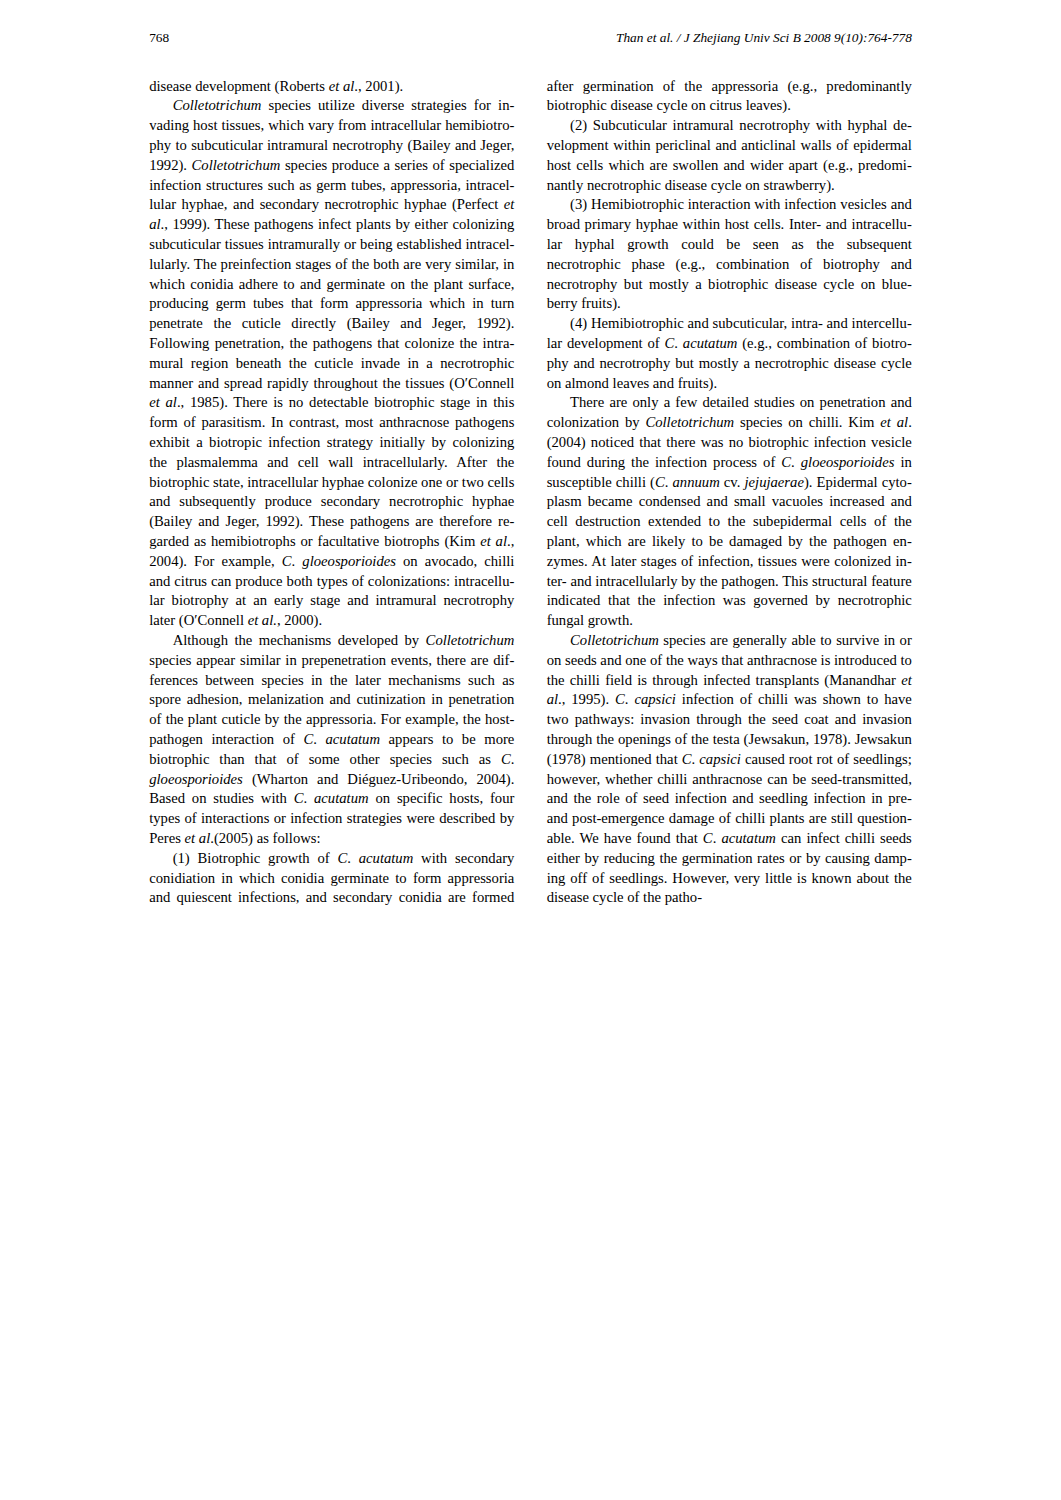768 Than et al. / J Zhejiang Univ Sci B 2008 9(10):764-778
disease development (Roberts et al., 2001).
Colletotrichum species utilize diverse strategies for invading host tissues, which vary from intracellular hemibiotrophy to subcuticular intramural necrotrophy (Bailey and Jeger, 1992). Colletotrichum species produce a series of specialized infection structures such as germ tubes, appressoria, intracellular hyphae, and secondary necrotrophic hyphae (Perfect et al., 1999). These pathogens infect plants by either colonizing subcuticular tissues intramurally or being established intracellularly. The preinfection stages of the both are very similar, in which conidia adhere to and germinate on the plant surface, producing germ tubes that form appressoria which in turn penetrate the cuticle directly (Bailey and Jeger, 1992). Following penetration, the pathogens that colonize the intramural region beneath the cuticle invade in a necrotrophic manner and spread rapidly throughout the tissues (O′Connell et al., 1985). There is no detectable biotrophic stage in this form of parasitism. In contrast, most anthracnose pathogens exhibit a biotropic infection strategy initially by colonizing the plasmalemma and cell wall intracellularly. After the biotrophic state, intracellular hyphae colonize one or two cells and subsequently produce secondary necrotrophic hyphae (Bailey and Jeger, 1992). These pathogens are therefore regarded as hemibiotrophs or facultative biotrophs (Kim et al., 2004). For example, C. gloeosporioides on avocado, chilli and citrus can produce both types of colonizations: intracellular biotrophy at an early stage and intramural necrotrophy later (O′Connell et al., 2000).
Although the mechanisms developed by Colletotrichum species appear similar in prepenetration events, there are differences between species in the later mechanisms such as spore adhesion, melanization and cutinization in penetration of the plant cuticle by the appressoria. For example, the host-pathogen interaction of C. acutatum appears to be more biotrophic than that of some other species such as C. gloeosporioides (Wharton and Diéguez-Uribeondo, 2004). Based on studies with C. acutatum on specific hosts, four types of interactions or infection strategies were described by Peres et al.(2005) as follows:
(1) Biotrophic growth of C. acutatum with secondary conidiation in which conidia germinate to form appressoria and quiescent infections, and secondary conidia are formed after germination of the appressoria (e.g., predominantly biotrophic disease cycle on citrus leaves).
(2) Subcuticular intramural necrotrophy with hyphal development within periclinal and anticlinal walls of epidermal host cells which are swollen and wider apart (e.g., predominantly necrotrophic disease cycle on strawberry).
(3) Hemibiotrophic interaction with infection vesicles and broad primary hyphae within host cells. Inter- and intracellular hyphal growth could be seen as the subsequent necrotrophic phase (e.g., combination of biotrophy and necrotrophy but mostly a biotrophic disease cycle on blueberry fruits).
(4) Hemibiotrophic and subcuticular, intra- and intercellular development of C. acutatum (e.g., combination of biotrophy and necrotrophy but mostly a necrotrophic disease cycle on almond leaves and fruits).
There are only a few detailed studies on penetration and colonization by Colletotrichum species on chilli. Kim et al.(2004) noticed that there was no biotrophic infection vesicle found during the infection process of C. gloeosporioides in susceptible chilli (C. annuum cv. jejujaerae). Epidermal cytoplasm became condensed and small vacuoles increased and cell destruction extended to the subepidermal cells of the plant, which are likely to be damaged by the pathogen enzymes. At later stages of infection, tissues were colonized inter- and intracellularly by the pathogen. This structural feature indicated that the infection was governed by necrotrophic fungal growth.
Colletotrichum species are generally able to survive in or on seeds and one of the ways that anthracnose is introduced to the chilli field is through infected transplants (Manandhar et al., 1995). C. capsici infection of chilli was shown to have two pathways: invasion through the seed coat and invasion through the openings of the testa (Jewsakun, 1978). Jewsakun (1978) mentioned that C. capsici caused root rot of seedlings; however, whether chilli anthracnose can be seed-transmitted, and the role of seed infection and seedling infection in pre- and post-emergence damage of chilli plants are still questionable. We have found that C. acutatum can infect chilli seeds either by reducing the germination rates or by causing damping off of seedlings. However, very little is known about the disease cycle of the patho-